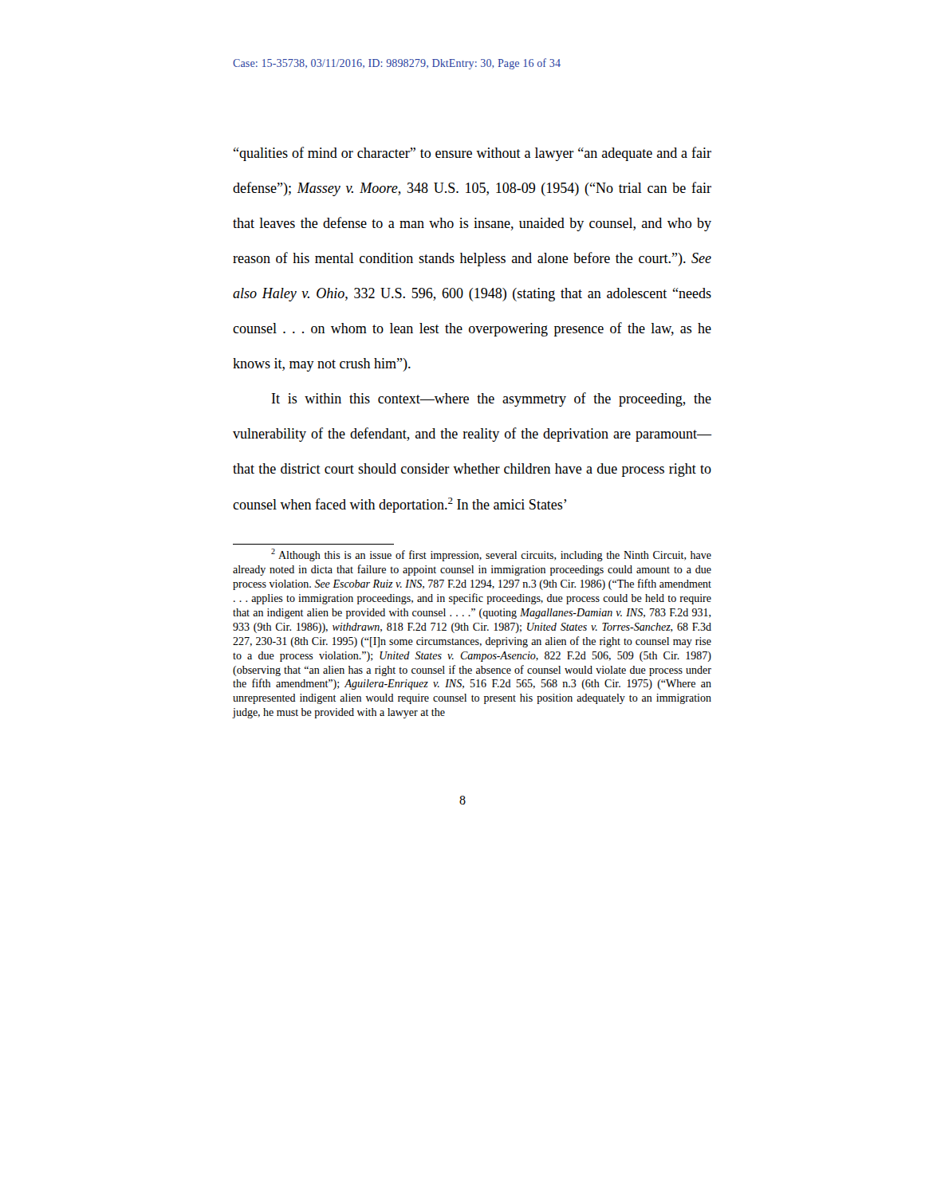Case: 15-35738, 03/11/2016, ID: 9898279, DktEntry: 30, Page 16 of 34
“qualities of mind or character” to ensure without a lawyer “an adequate and a fair defense”); Massey v. Moore, 348 U.S. 105, 108-09 (1954) (“No trial can be fair that leaves the defense to a man who is insane, unaided by counsel, and who by reason of his mental condition stands helpless and alone before the court.”). See also Haley v. Ohio, 332 U.S. 596, 600 (1948) (stating that an adolescent “needs counsel . . . on whom to lean lest the overpowering presence of the law, as he knows it, may not crush him”).
It is within this context—where the asymmetry of the proceeding, the vulnerability of the defendant, and the reality of the deprivation are paramount—that the district court should consider whether children have a due process right to counsel when faced with deportation.2 In the amici States’
2 Although this is an issue of first impression, several circuits, including the Ninth Circuit, have already noted in dicta that failure to appoint counsel in immigration proceedings could amount to a due process violation. See Escobar Ruiz v. INS, 787 F.2d 1294, 1297 n.3 (9th Cir. 1986) (“The fifth amendment . . . applies to immigration proceedings, and in specific proceedings, due process could be held to require that an indigent alien be provided with counsel . . . .” (quoting Magallanes-Damian v. INS, 783 F.2d 931, 933 (9th Cir. 1986)), withdrawn, 818 F.2d 712 (9th Cir. 1987); United States v. Torres-Sanchez, 68 F.3d 227, 230-31 (8th Cir. 1995) (“[I]n some circumstances, depriving an alien of the right to counsel may rise to a due process violation.”); United States v. Campos-Asencio, 822 F.2d 506, 509 (5th Cir. 1987) (observing that “an alien has a right to counsel if the absence of counsel would violate due process under the fifth amendment”); Aguilera-Enriquez v. INS, 516 F.2d 565, 568 n.3 (6th Cir. 1975) (“Where an unrepresented indigent alien would require counsel to present his position adequately to an immigration judge, he must be provided with a lawyer at the
8